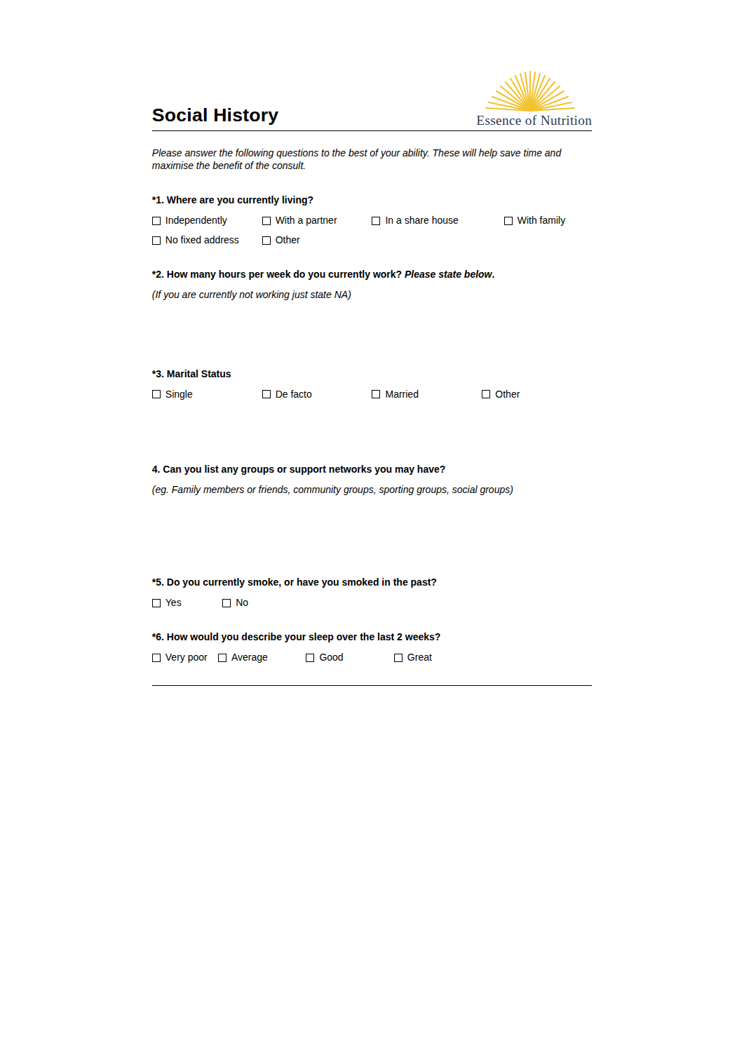Social History
Essence of Nutrition
Please answer the following questions to the best of your ability. These will help save time and maximise the benefit of the consult.
*1. Where are you currently living?
Independently
With a partner
In a share house
With family
No fixed address
Other
*2. How many hours per week do you currently work? Please state below.
(If you are currently not working just state NA)
*3. Marital Status
Single
De facto
Married
Other
4. Can you list any groups or support networks you may have?
(eg. Family members or friends, community groups, sporting groups, social groups)
*5. Do you currently smoke, or have you smoked in the past?
Yes
No
*6. How would you describe your sleep over the last 2 weeks?
Very poor
Average
Good
Great